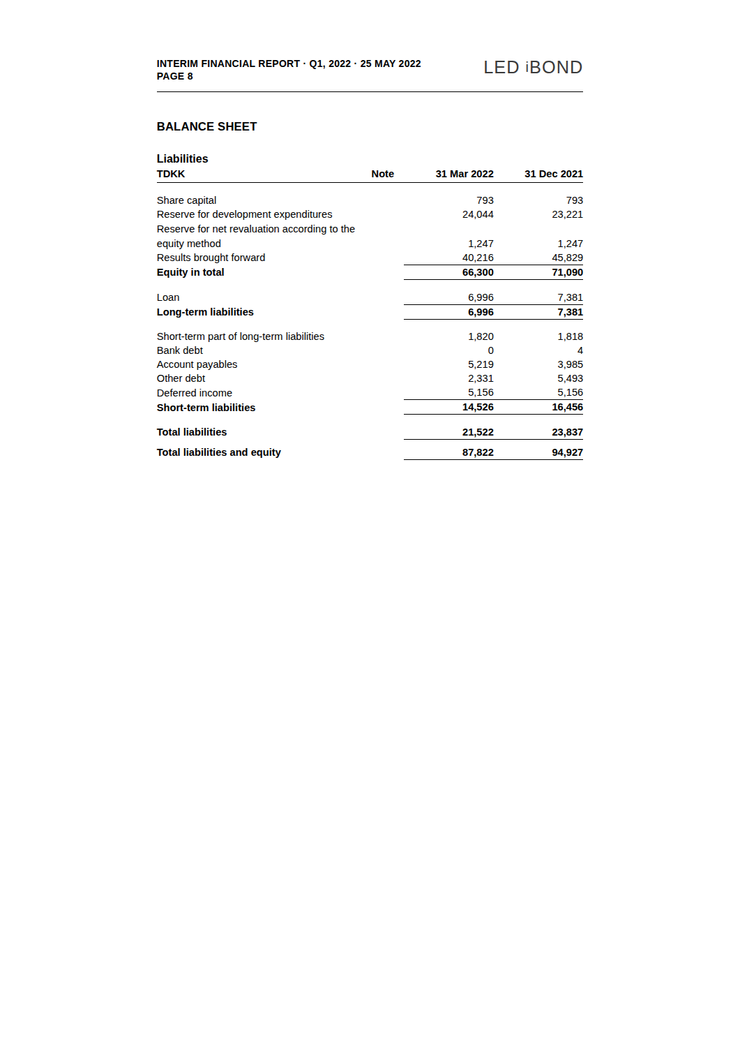INTERIM FINANCIAL REPORT · Q1, 2022 · 25 MAY 2022
PAGE 8
LED i BOND
BALANCE SHEET
Liabilities
| TDKK | Note | 31 Mar 2022 | 31 Dec 2021 |
| --- | --- | --- | --- |
| Share capital | | 793 | 793 |
| Reserve for development expenditures | | 24,044 | 23,221 |
| Reserve for net revaluation according to the | | | |
| equity method | | 1,247 | 1,247 |
| Results brought forward | | 40,216 | 45,829 |
| Equity in total | | 66,300 | 71,090 |
| Loan | | 6,996 | 7,381 |
| Long-term liabilities | | 6,996 | 7,381 |
| Short-term part of long-term liabilities | | 1,820 | 1,818 |
| Bank debt | | 0 | 4 |
| Account payables | | 5,219 | 3,985 |
| Other debt | | 2,331 | 5,493 |
| Deferred income | | 5,156 | 5,156 |
| Short-term liabilities | | 14,526 | 16,456 |
| Total liabilities | | 21,522 | 23,837 |
| Total liabilities and equity | | 87,822 | 94,927 |